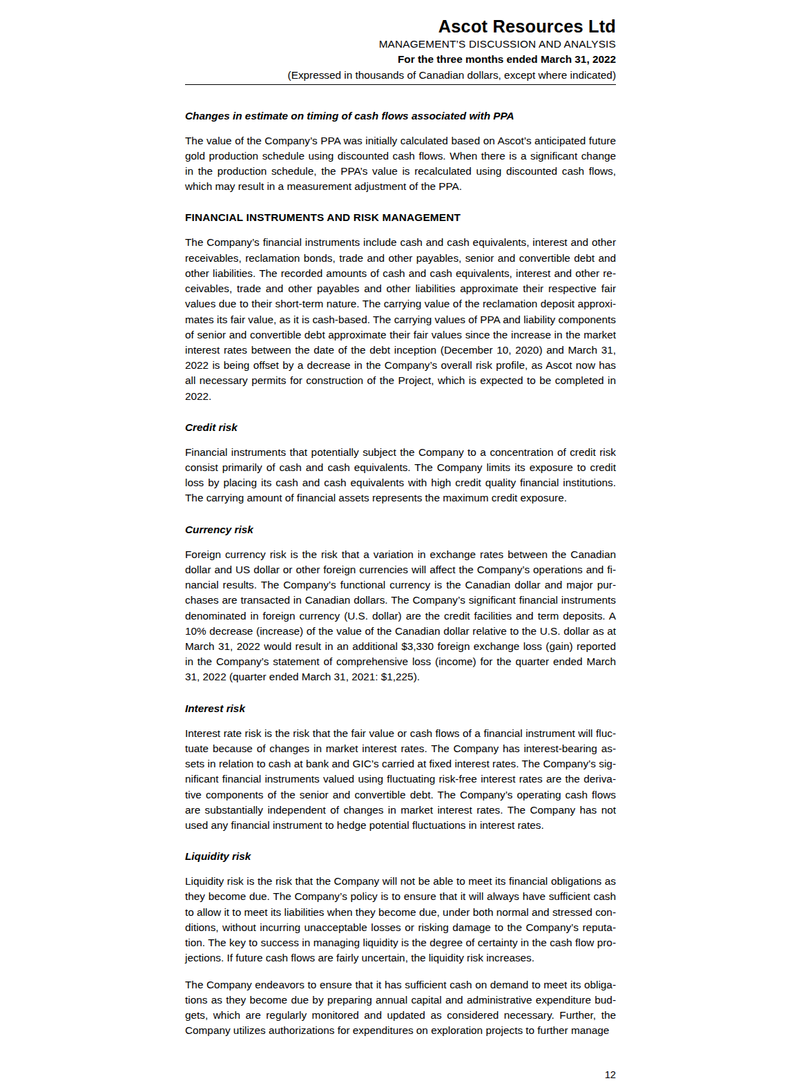Ascot Resources Ltd
MANAGEMENT’S DISCUSSION AND ANALYSIS
For the three months ended March 31, 2022
(Expressed in thousands of Canadian dollars, except where indicated)
Changes in estimate on timing of cash flows associated with PPA
The value of the Company’s PPA was initially calculated based on Ascot’s anticipated future gold production schedule using discounted cash flows. When there is a significant change in the production schedule, the PPA’s value is recalculated using discounted cash flows, which may result in a measurement adjustment of the PPA.
FINANCIAL INSTRUMENTS AND RISK MANAGEMENT
The Company’s financial instruments include cash and cash equivalents, interest and other receivables, reclamation bonds, trade and other payables, senior and convertible debt and other liabilities. The recorded amounts of cash and cash equivalents, interest and other receivables, trade and other payables and other liabilities approximate their respective fair values due to their short-term nature. The carrying value of the reclamation deposit approximates its fair value, as it is cash-based. The carrying values of PPA and liability components of senior and convertible debt approximate their fair values since the increase in the market interest rates between the date of the debt inception (December 10, 2020) and March 31, 2022 is being offset by a decrease in the Company’s overall risk profile, as Ascot now has all necessary permits for construction of the Project, which is expected to be completed in 2022.
Credit risk
Financial instruments that potentially subject the Company to a concentration of credit risk consist primarily of cash and cash equivalents. The Company limits its exposure to credit loss by placing its cash and cash equivalents with high credit quality financial institutions. The carrying amount of financial assets represents the maximum credit exposure.
Currency risk
Foreign currency risk is the risk that a variation in exchange rates between the Canadian dollar and US dollar or other foreign currencies will affect the Company’s operations and financial results. The Company’s functional currency is the Canadian dollar and major purchases are transacted in Canadian dollars. The Company’s significant financial instruments denominated in foreign currency (U.S. dollar) are the credit facilities and term deposits. A 10% decrease (increase) of the value of the Canadian dollar relative to the U.S. dollar as at March 31, 2022 would result in an additional $3,330 foreign exchange loss (gain) reported in the Company’s statement of comprehensive loss (income) for the quarter ended March 31, 2022 (quarter ended March 31, 2021: $1,225).
Interest risk
Interest rate risk is the risk that the fair value or cash flows of a financial instrument will fluctuate because of changes in market interest rates. The Company has interest-bearing assets in relation to cash at bank and GIC’s carried at fixed interest rates. The Company’s significant financial instruments valued using fluctuating risk-free interest rates are the derivative components of the senior and convertible debt. The Company’s operating cash flows are substantially independent of changes in market interest rates. The Company has not used any financial instrument to hedge potential fluctuations in interest rates.
Liquidity risk
Liquidity risk is the risk that the Company will not be able to meet its financial obligations as they become due. The Company’s policy is to ensure that it will always have sufficient cash to allow it to meet its liabilities when they become due, under both normal and stressed conditions, without incurring unacceptable losses or risking damage to the Company’s reputation. The key to success in managing liquidity is the degree of certainty in the cash flow projections. If future cash flows are fairly uncertain, the liquidity risk increases.
The Company endeavors to ensure that it has sufficient cash on demand to meet its obligations as they become due by preparing annual capital and administrative expenditure budgets, which are regularly monitored and updated as considered necessary. Further, the Company utilizes authorizations for expenditures on exploration projects to further manage
12